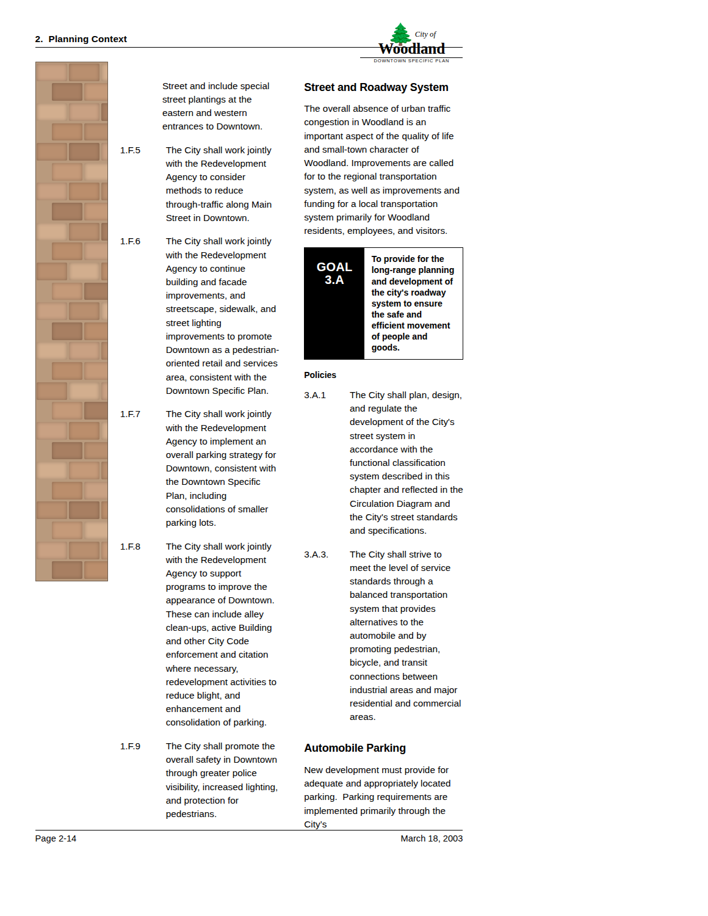2. Planning Context
🌲City of
Woodland
DOWNTOWN SPECIFIC PLAN
Street and include special street plantings at the eastern and western entrances to Downtown.
1.F.5
The City shall work jointly with the Redevelopment Agency to consider methods to reduce through-traffic along Main Street in Downtown.
1.F.6
The City shall work jointly with the Redevelopment Agency to continue building and facade improvements, and streetscape, sidewalk, and street lighting improvements to promote Downtown as a pedestrian-oriented retail and services area, consistent with the Downtown Specific Plan.
1.F.7
The City shall work jointly with the Redevelopment Agency to implement an overall parking strategy for Downtown, consistent with the Downtown Specific Plan, including consolidations of smaller parking lots.
1.F.8
The City shall work jointly with the Redevelopment Agency to support programs to improve the appearance of Downtown. These can include alley clean-ups, active Building and other City Code enforcement and citation where necessary, redevelopment activities to reduce blight, and enhancement and consolidation of parking.
1.F.9
The City shall promote the overall safety in Downtown through greater police visibility, increased lighting, and protection for pedestrians.
Street and Roadway System
The overall absence of urban traffic congestion in Woodland is an important aspect of the quality of life and small-town character of Woodland. Improvements are called for to the regional transportation system, as well as improvements and funding for a local transportation system primarily for Woodland residents, employees, and visitors.
GOAL
3.A
To provide for the long-range planning and development of the city's roadway system to ensure the safe and efficient movement of people and goods.
Policies
3.A.1
The City shall plan, design, and regulate the development of the City's street system in accordance with the functional classification system described in this chapter and reflected in the Circulation Diagram and the City's street standards and specifications.
3.A.3.
The City shall strive to meet the level of service standards through a balanced transportation system that provides alternatives to the automobile and by promoting pedestrian, bicycle, and transit connections between industrial areas and major residential and commercial areas.
Automobile Parking
New development must provide for adequate and appropriately located parking. Parking requirements are implemented primarily through the City’s
Page 2-14 March 18, 2003